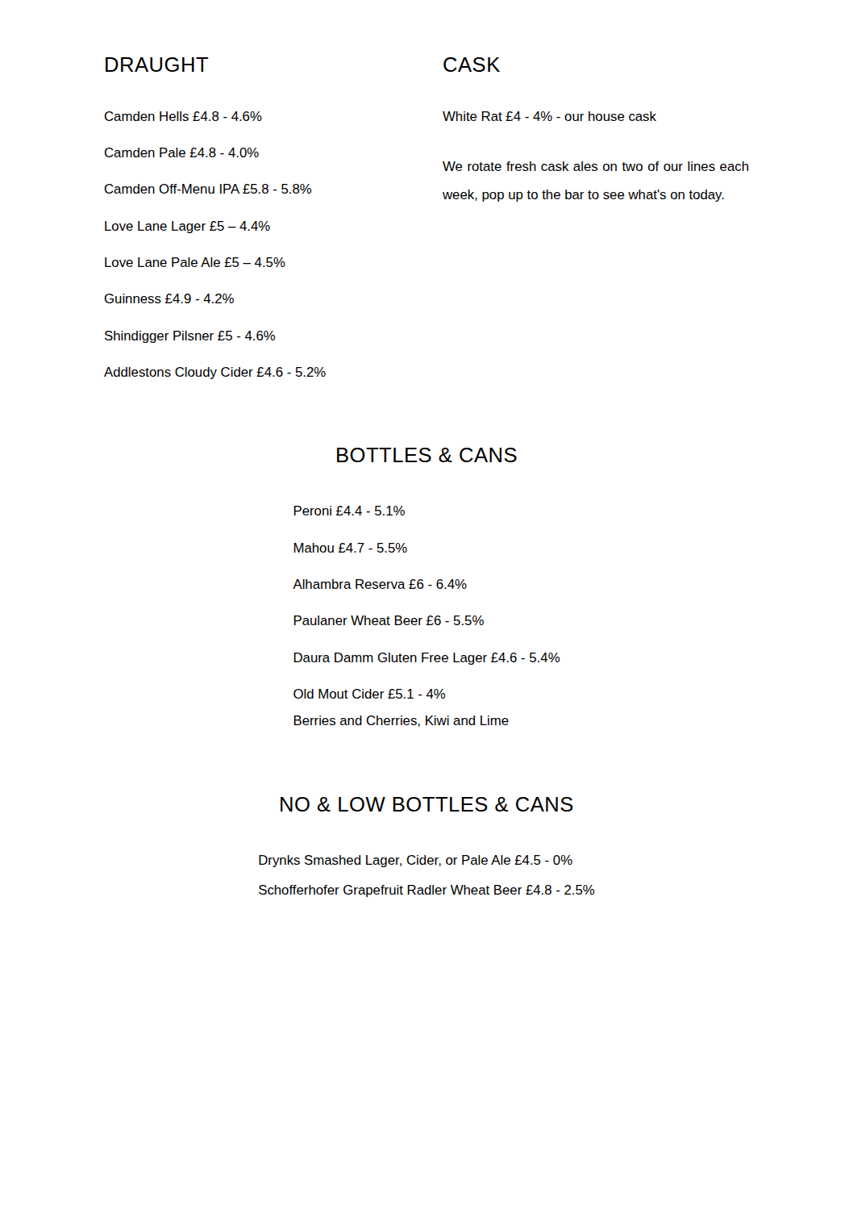DRAUGHT
Camden Hells £4.8 - 4.6%
Camden Pale £4.8 - 4.0%
Camden Off-Menu IPA £5.8 - 5.8%
Love Lane Lager £5 – 4.4%
Love Lane Pale Ale £5 – 4.5%
Guinness £4.9 - 4.2%
Shindigger Pilsner £5 - 4.6%
Addlestons Cloudy Cider £4.6 - 5.2%
CASK
White Rat £4 - 4% - our house cask
We rotate fresh cask ales on two of our lines each week, pop up to the bar to see what's on today.
BOTTLES & CANS
Peroni £4.4 - 5.1%
Mahou £4.7 - 5.5%
Alhambra Reserva £6 - 6.4%
Paulaner Wheat Beer £6 - 5.5%
Daura Damm Gluten Free Lager £4.6 - 5.4%
Old Mout Cider £5.1 - 4%
Berries and Cherries, Kiwi and Lime
NO & LOW BOTTLES & CANS
Drynks Smashed Lager, Cider, or Pale Ale £4.5 - 0%
Schofferhofer Grapefruit Radler Wheat Beer £4.8 - 2.5%